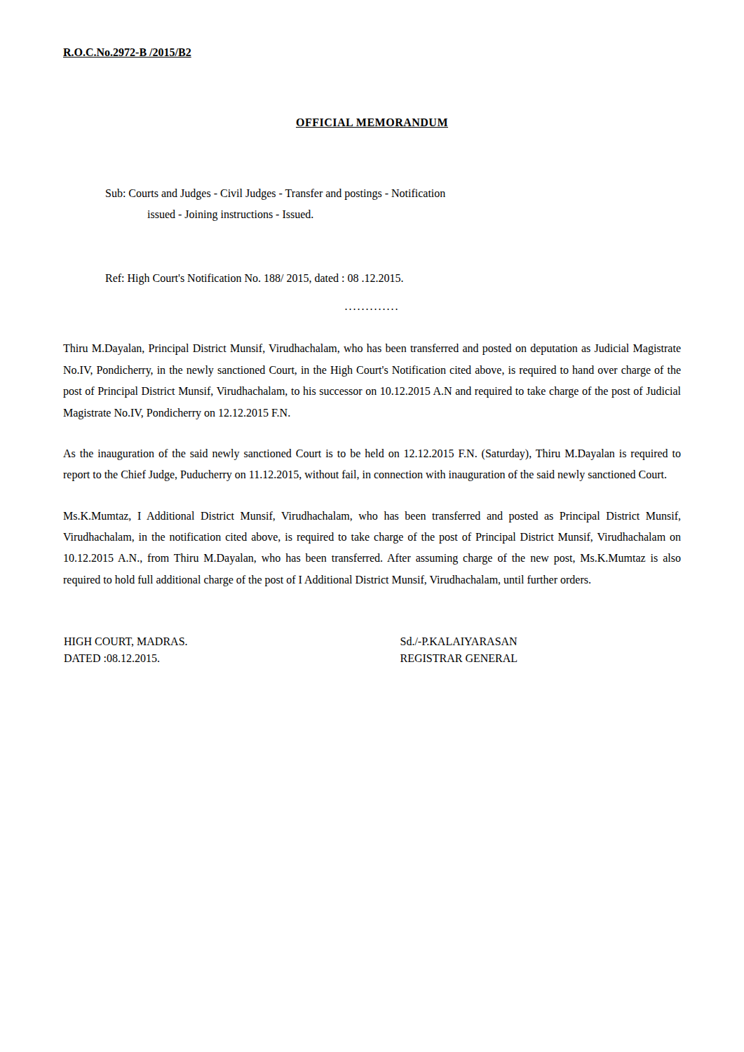R.O.C.No.2972-B /2015/B2
OFFICIAL MEMORANDUM
Sub: Courts and Judges - Civil Judges - Transfer and postings - Notification issued - Joining instructions - Issued.
Ref: High Court's Notification No. 188/ 2015, dated : 08 .12.2015.
.............
Thiru M.Dayalan, Principal District Munsif, Virudhachalam, who has been transferred and posted on deputation as Judicial Magistrate No.IV, Pondicherry, in the newly sanctioned Court, in the High Court's Notification cited above, is required to hand over charge of the post of Principal District Munsif, Virudhachalam, to his successor on 10.12.2015 A.N and required to take charge of the post of Judicial Magistrate No.IV, Pondicherry on 12.12.2015 F.N.
As the inauguration of the said newly sanctioned Court is to be held on 12.12.2015 F.N. (Saturday), Thiru M.Dayalan is required to report to the Chief Judge, Puducherry on 11.12.2015, without fail, in connection with inauguration of the said newly sanctioned Court.
Ms.K.Mumtaz, I Additional District Munsif, Virudhachalam, who has been transferred and posted as Principal District Munsif, Virudhachalam, in the notification cited above, is required to take charge of the post of Principal District Munsif, Virudhachalam on 10.12.2015 A.N., from Thiru M.Dayalan, who has been transferred. After assuming charge of the new post, Ms.K.Mumtaz is also required to hold full additional charge of the post of I Additional District Munsif, Virudhachalam, until further orders.
| HIGH COURT, MADRAS. DATED :08.12.2015. | Sd./-P.KALAIYARASAN REGISTRAR GENERAL |